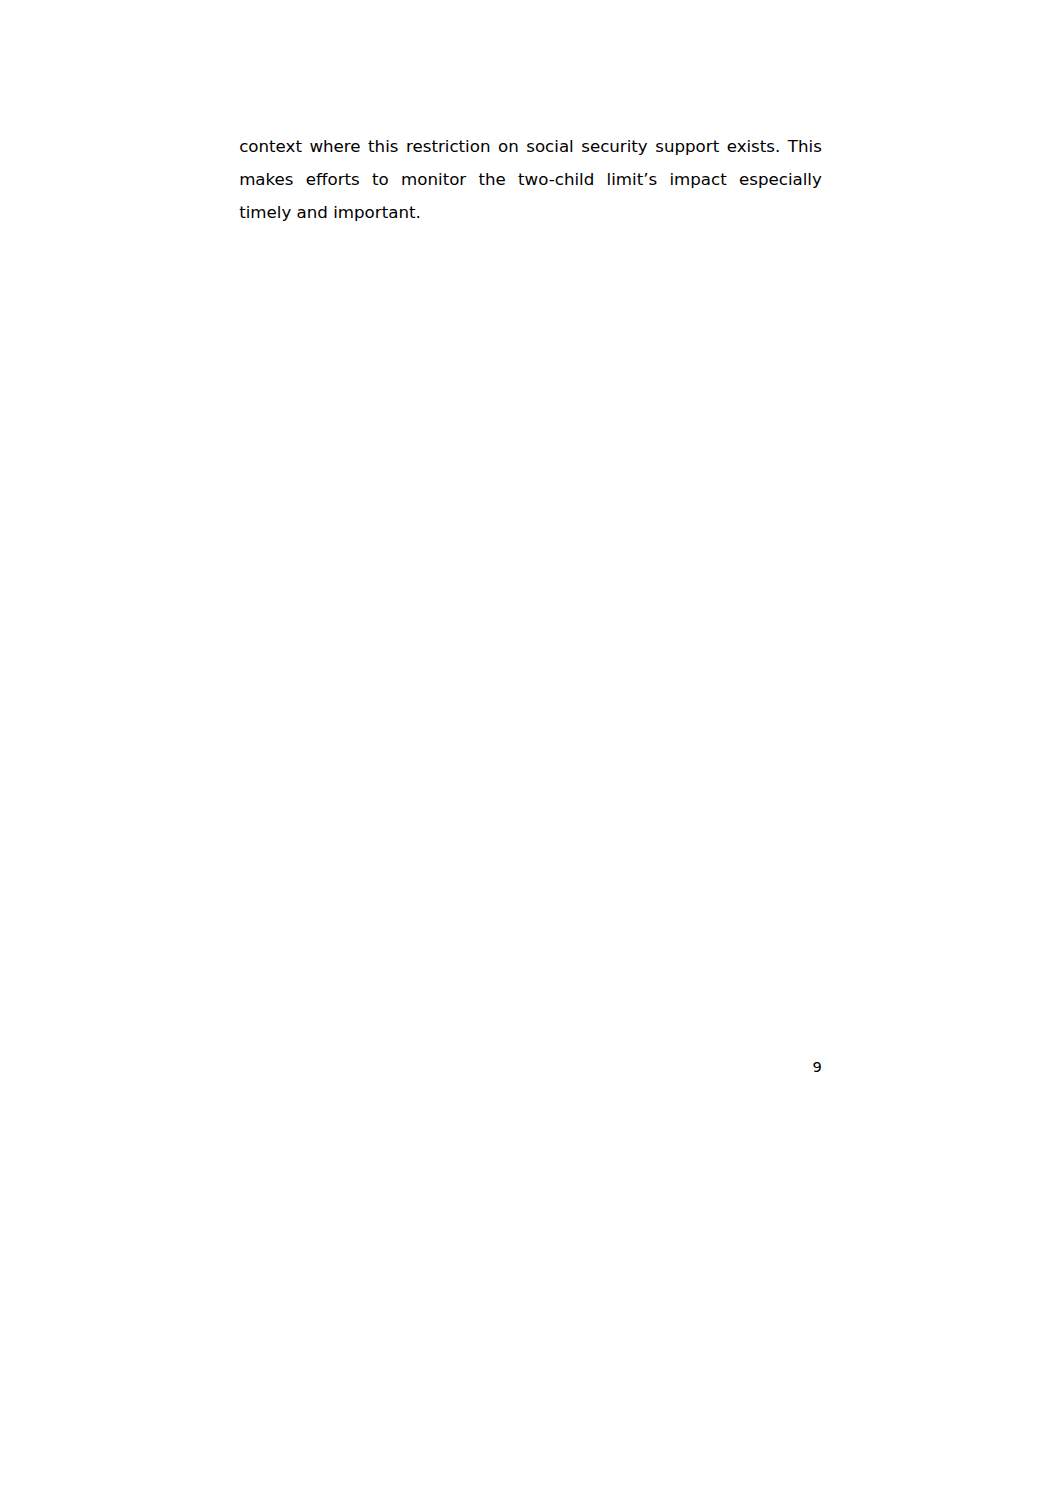context where this restriction on social security support exists. This makes efforts to monitor the two-child limit’s impact especially timely and important.
9